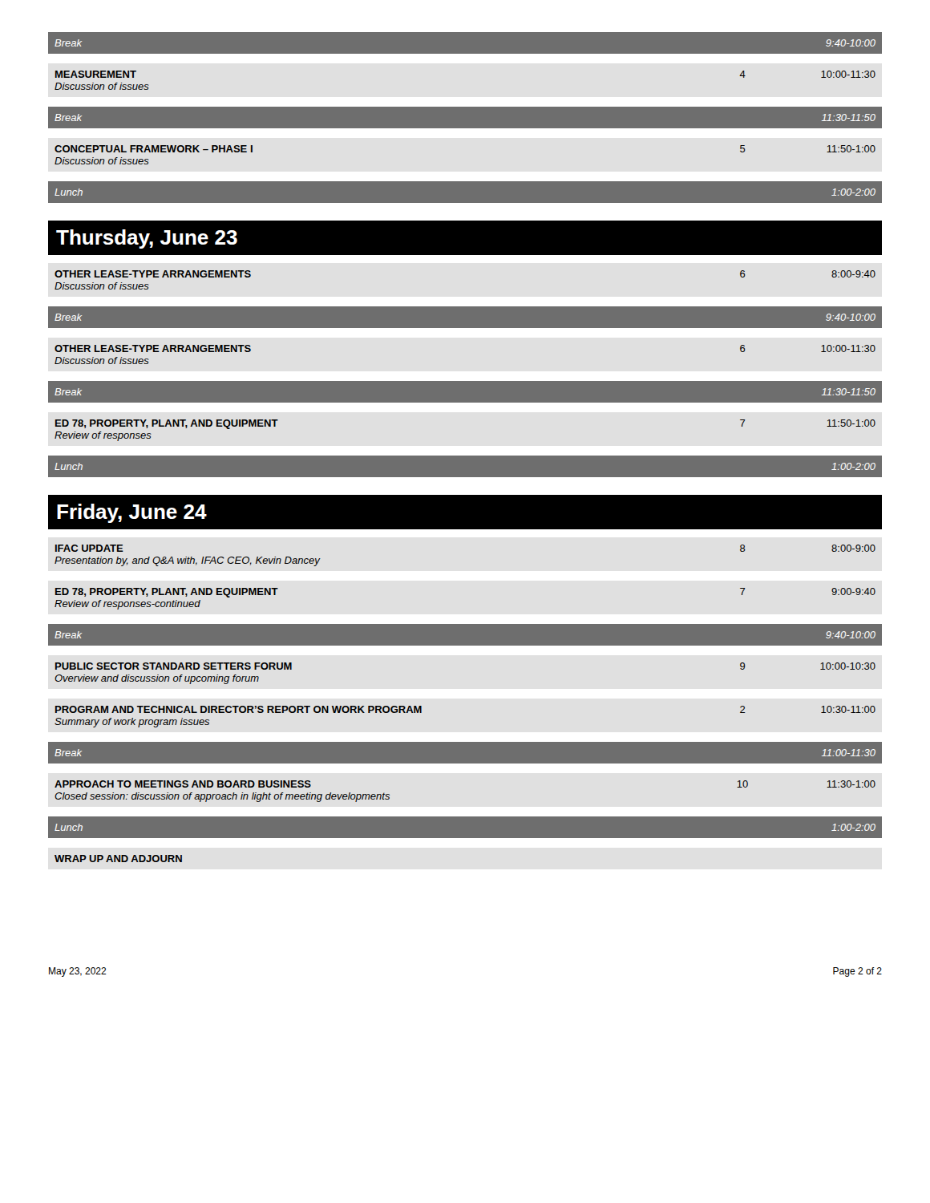| Break | | 9:40-10:00 |
| MEASUREMENT Discussion of issues | 4 | 10:00-11:30 |
| Break | | 11:30-11:50 |
| CONCEPTUAL FRAMEWORK – PHASE I Discussion of issues | 5 | 11:50-1:00 |
| Lunch | | 1:00-2:00 |
Thursday, June 23
| OTHER LEASE-TYPE ARRANGEMENTS Discussion of issues | 6 | 8:00-9:40 |
| Break | | 9:40-10:00 |
| OTHER LEASE-TYPE ARRANGEMENTS Discussion of issues | 6 | 10:00-11:30 |
| Break | | 11:30-11:50 |
| ED 78, PROPERTY, PLANT, AND EQUIPMENT Review of responses | 7 | 11:50-1:00 |
| Lunch | | 1:00-2:00 |
Friday, June 24
| IFAC UPDATE Presentation by, and Q&A with, IFAC CEO, Kevin Dancey | 8 | 8:00-9:00 |
| ED 78, PROPERTY, PLANT, AND EQUIPMENT Review of responses-continued | 7 | 9:00-9:40 |
| Break | | 9:40-10:00 |
| PUBLIC SECTOR STANDARD SETTERS FORUM Overview and discussion of upcoming forum | 9 | 10:00-10:30 |
| PROGRAM AND TECHNICAL DIRECTOR’S REPORT ON WORK PROGRAM Summary of work program issues | 2 | 10:30-11:00 |
| Break | | 11:00-11:30 |
| APPROACH TO MEETINGS AND BOARD BUSINESS Closed session: discussion of approach in light of meeting developments | 10 | 11:30-1:00 |
| Lunch | | 1:00-2:00 |
| WRAP UP AND ADJOURN | | |
May 23, 2022 Page 2 of 2